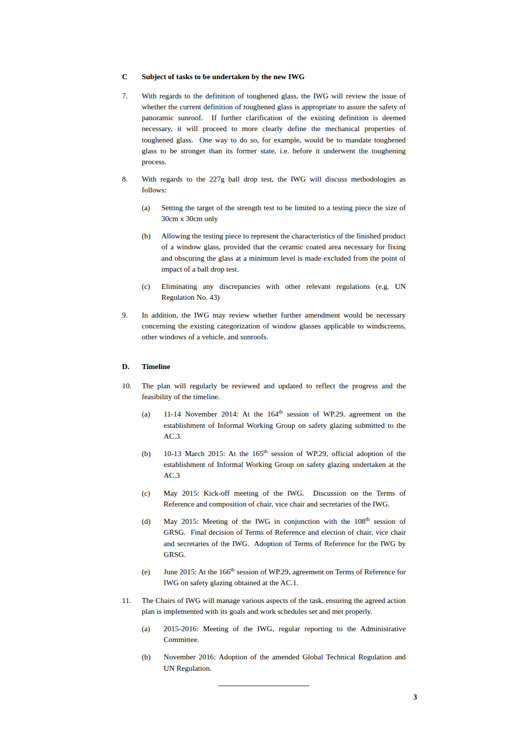C
Subject of tasks to be undertaken by the new IWG
7.
With regards to the definition of toughened glass, the IWG will review the issue of whether the current definition of toughened glass is appropriate to assure the safety of panoramic sunroof. If further clarification of the existing definition is deemed necessary, it will proceed to more clearly define the mechanical properties of toughened glass. One way to do so, for example, would be to mandate toughened glass to be stronger than its former state, i.e. before it underwent the toughening process.
8.
With regards to the 227g ball drop test, the IWG will discuss methodologies as follows:
(a)
Setting the target of the strength test to be limited to a testing piece the size of 30cm x 30cm only
(b)
Allowing the testing piece to represent the characteristics of the finished product of a window glass, provided that the ceramic coated area necessary for fixing and obscuring the glass at a minimum level is made excluded from the point of impact of a ball drop test.
(c)
Eliminating any discrepancies with other relevant regulations (e.g. UN Regulation No. 43)
9.
In addition, the IWG may review whether further amendment would be necessary concerning the existing categorization of window glasses applicable to windscreens, other windows of a vehicle, and sunroofs.
D.
Timeline
10.
The plan will regularly be reviewed and updated to reflect the progress and the feasibility of the timeline.
(a)
11-14 November 2014: At the 164th session of WP.29, agreement on the establishment of Informal Working Group on safety glazing submitted to the AC.3.
(b)
10-13 March 2015: At the 165th session of WP.29, official adoption of the establishment of Informal Working Group on safety glazing undertaken at the AC.3
(c)
May 2015: Kick-off meeting of the IWG. Discussion on the Terms of Reference and composition of chair, vice chair and secretaries of the IWG.
(d)
May 2015: Meeting of the IWG in conjunction with the 108th session of GRSG. Final decision of Terms of Reference and election of chair, vice chair and secretaries of the IWG. Adoption of Terms of Reference for the IWG by GRSG.
(e)
June 2015: At the 166th session of WP.29, agreement on Terms of Reference for IWG on safety glazing obtained at the AC.1.
11.
The Chairs of IWG will manage various aspects of the task, ensuring the agreed action plan is implemented with its goals and work schedules set and met properly.
(a)
2015-2016: Meeting of the IWG, regular reporting to the Administrative Committee.
(b)
November 2016: Adoption of the amended Global Technical Regulation and UN Regulation.
3